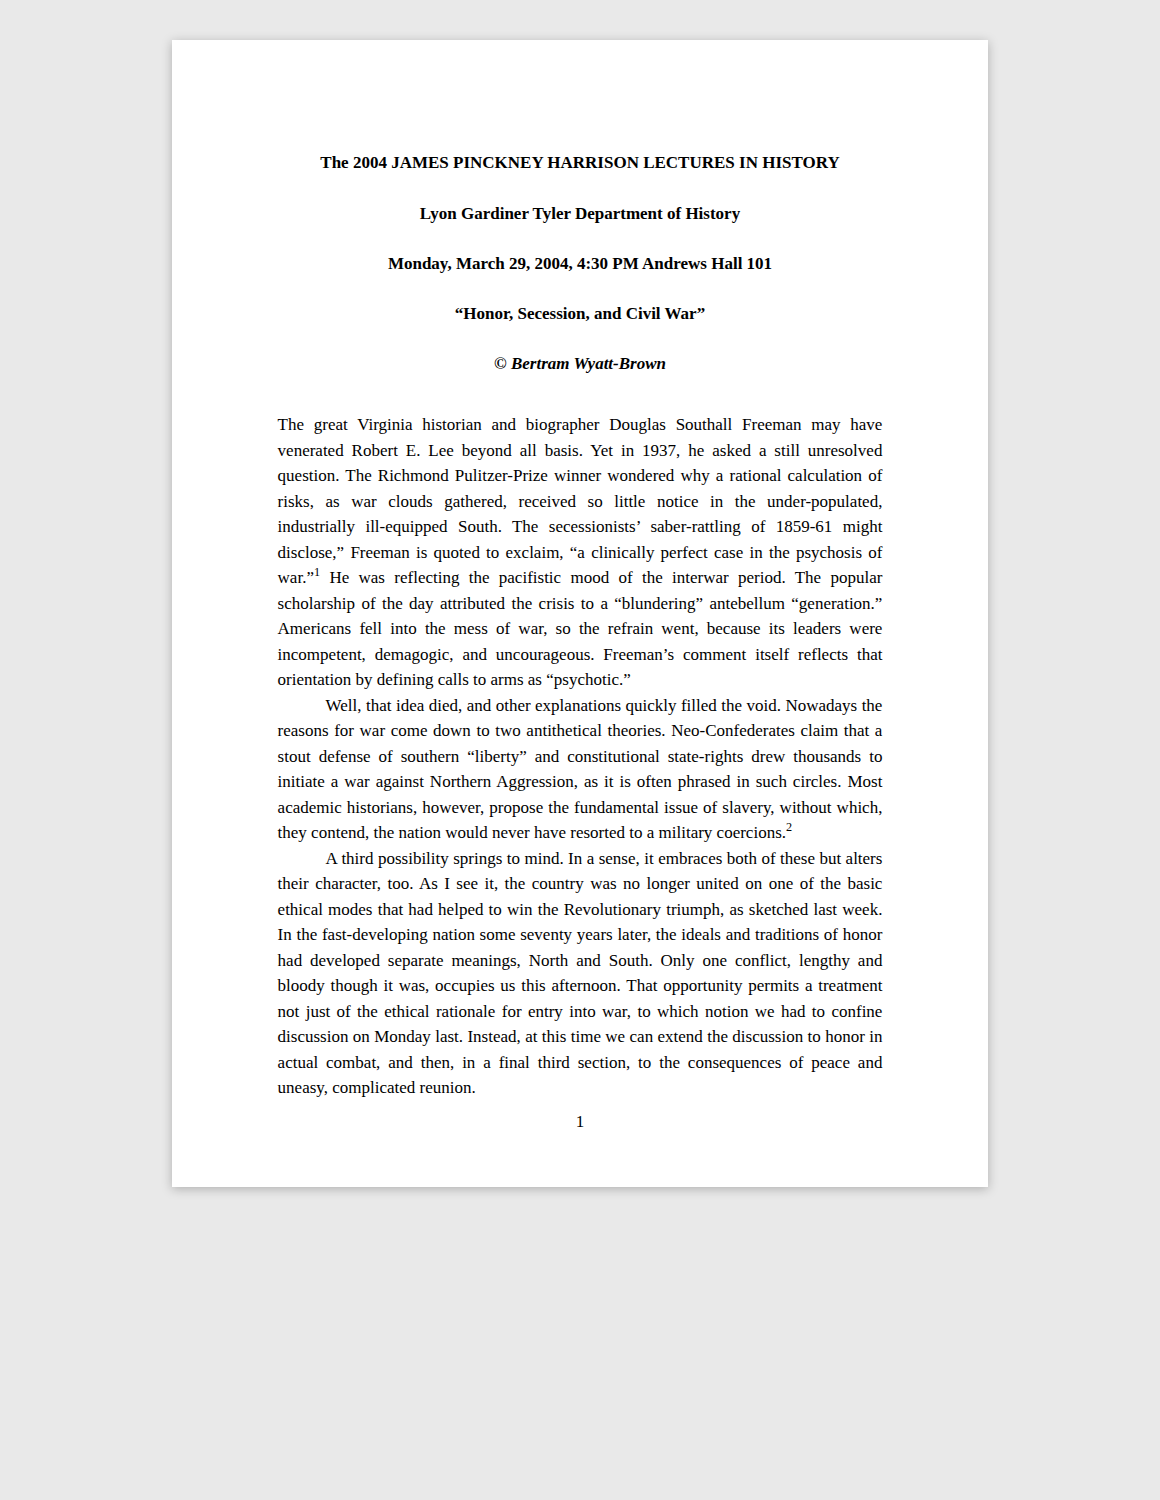The 2004 JAMES PINCKNEY HARRISON LECTURES IN HISTORY
Lyon Gardiner Tyler Department of History
Monday, March 29, 2004, 4:30 PM Andrews Hall 101
“Honor, Secession, and Civil War”
© Bertram Wyatt-Brown
The great Virginia historian and biographer Douglas Southall Freeman may have venerated Robert E. Lee beyond all basis. Yet in 1937, he asked a still unresolved question. The Richmond Pulitzer-Prize winner wondered why a rational calculation of risks, as war clouds gathered, received so little notice in the under-populated, industrially ill-equipped South. The secessionists’ saber-rattling of 1859-61 might disclose,” Freeman is quoted to exclaim, “a clinically perfect case in the psychosis of war.”1 He was reflecting the pacifistic mood of the interwar period. The popular scholarship of the day attributed the crisis to a “blundering” antebellum “generation.” Americans fell into the mess of war, so the refrain went, because its leaders were incompetent, demagogic, and uncourageous. Freeman’s comment itself reflects that orientation by defining calls to arms as “psychotic.”
Well, that idea died, and other explanations quickly filled the void. Nowadays the reasons for war come down to two antithetical theories. Neo-Confederates claim that a stout defense of southern “liberty” and constitutional state-rights drew thousands to initiate a war against Northern Aggression, as it is often phrased in such circles. Most academic historians, however, propose the fundamental issue of slavery, without which, they contend, the nation would never have resorted to a military coercions.2
A third possibility springs to mind. In a sense, it embraces both of these but alters their character, too. As I see it, the country was no longer united on one of the basic ethical modes that had helped to win the Revolutionary triumph, as sketched last week. In the fast-developing nation some seventy years later, the ideals and traditions of honor had developed separate meanings, North and South. Only one conflict, lengthy and bloody though it was, occupies us this afternoon. That opportunity permits a treatment not just of the ethical rationale for entry into war, to which notion we had to confine discussion on Monday last. Instead, at this time we can extend the discussion to honor in actual combat, and then, in a final third section, to the consequences of peace and uneasy, complicated reunion.
1